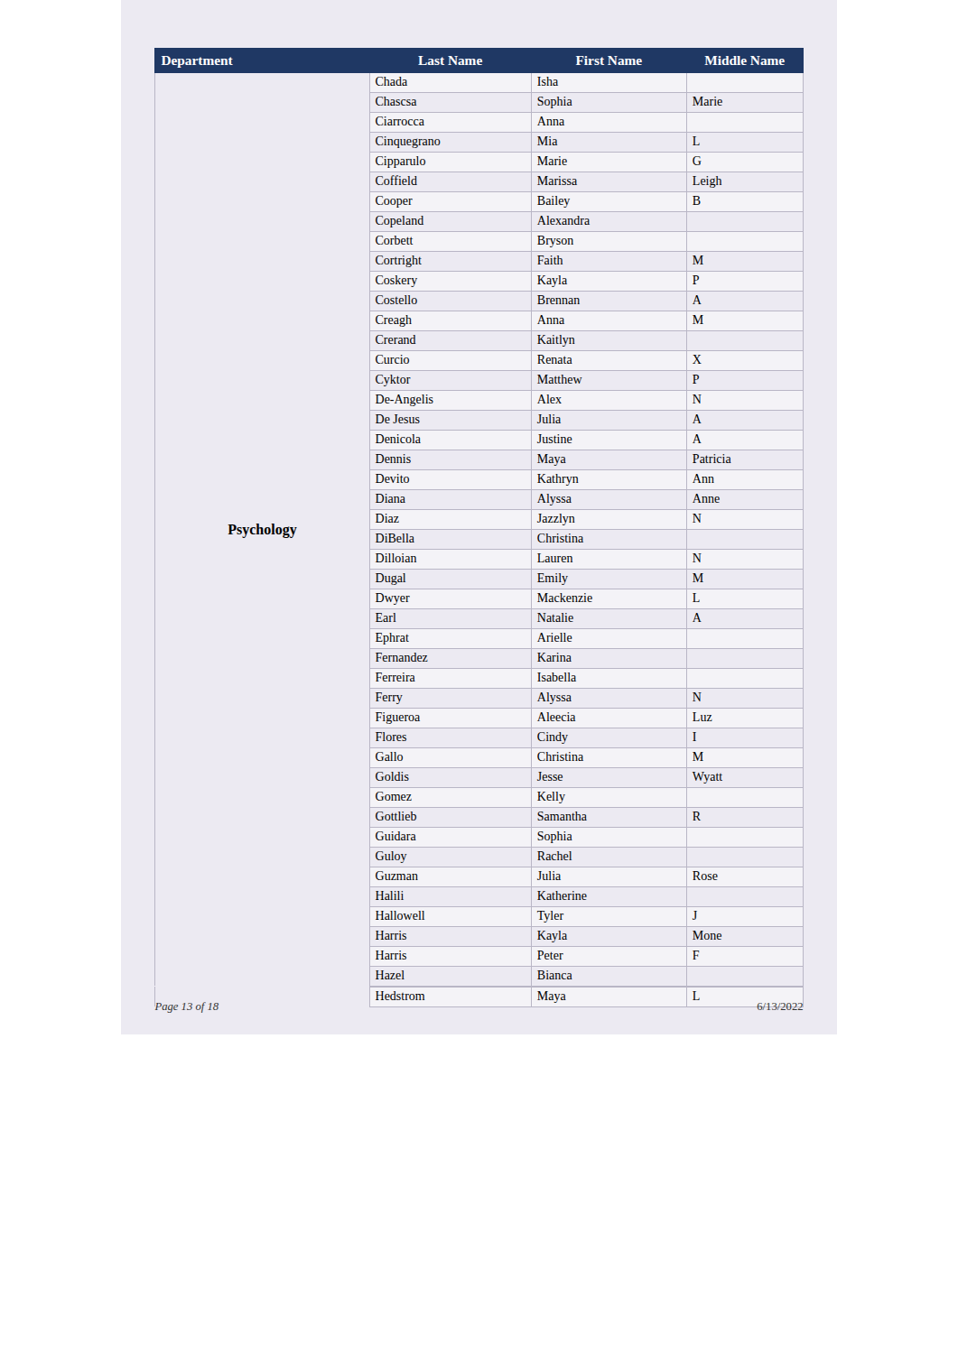| Department | Last Name | First Name | Middle Name |
| --- | --- | --- | --- |
| Psychology | Chada | Isha | |
| Chascsa | Sophia | Marie |
| Ciarrocca | Anna | |
| Cinquegrano | Mia | L |
| Cipparulo | Marie | G |
| Coffield | Marissa | Leigh |
| Cooper | Bailey | B |
| Copeland | Alexandra | |
| Corbett | Bryson | |
| Cortright | Faith | M |
| Coskery | Kayla | P |
| Costello | Brennan | A |
| Creagh | Anna | M |
| Crerand | Kaitlyn | |
| Curcio | Renata | X |
| Cyktor | Matthew | P |
| De-Angelis | Alex | N |
| De Jesus | Julia | A |
| Denicola | Justine | A |
| Dennis | Maya | Patricia |
| Devito | Kathryn | Ann |
| Diana | Alyssa | Anne |
| Diaz | Jazzlyn | N |
| DiBella | Christina | |
| Dilloian | Lauren | N |
| Dugal | Emily | M |
| Dwyer | Mackenzie | L |
| Earl | Natalie | A |
| Ephrat | Arielle | |
| Fernandez | Karina | |
| Ferreira | Isabella | |
| Ferry | Alyssa | N |
| Figueroa | Aleecia | Luz |
| Flores | Cindy | I |
| Gallo | Christina | M |
| Goldis | Jesse | Wyatt |
| Gomez | Kelly | |
| Gottlieb | Samantha | R |
| Guidara | Sophia | |
| Guloy | Rachel | |
| Guzman | Julia | Rose |
| Halili | Katherine | |
| Hallowell | Tyler | J |
| Harris | Kayla | Mone |
| Harris | Peter | F |
| Hazel | Bianca | |
| | Hedstrom | Maya | L |
Page 13 of 18 6/13/2022